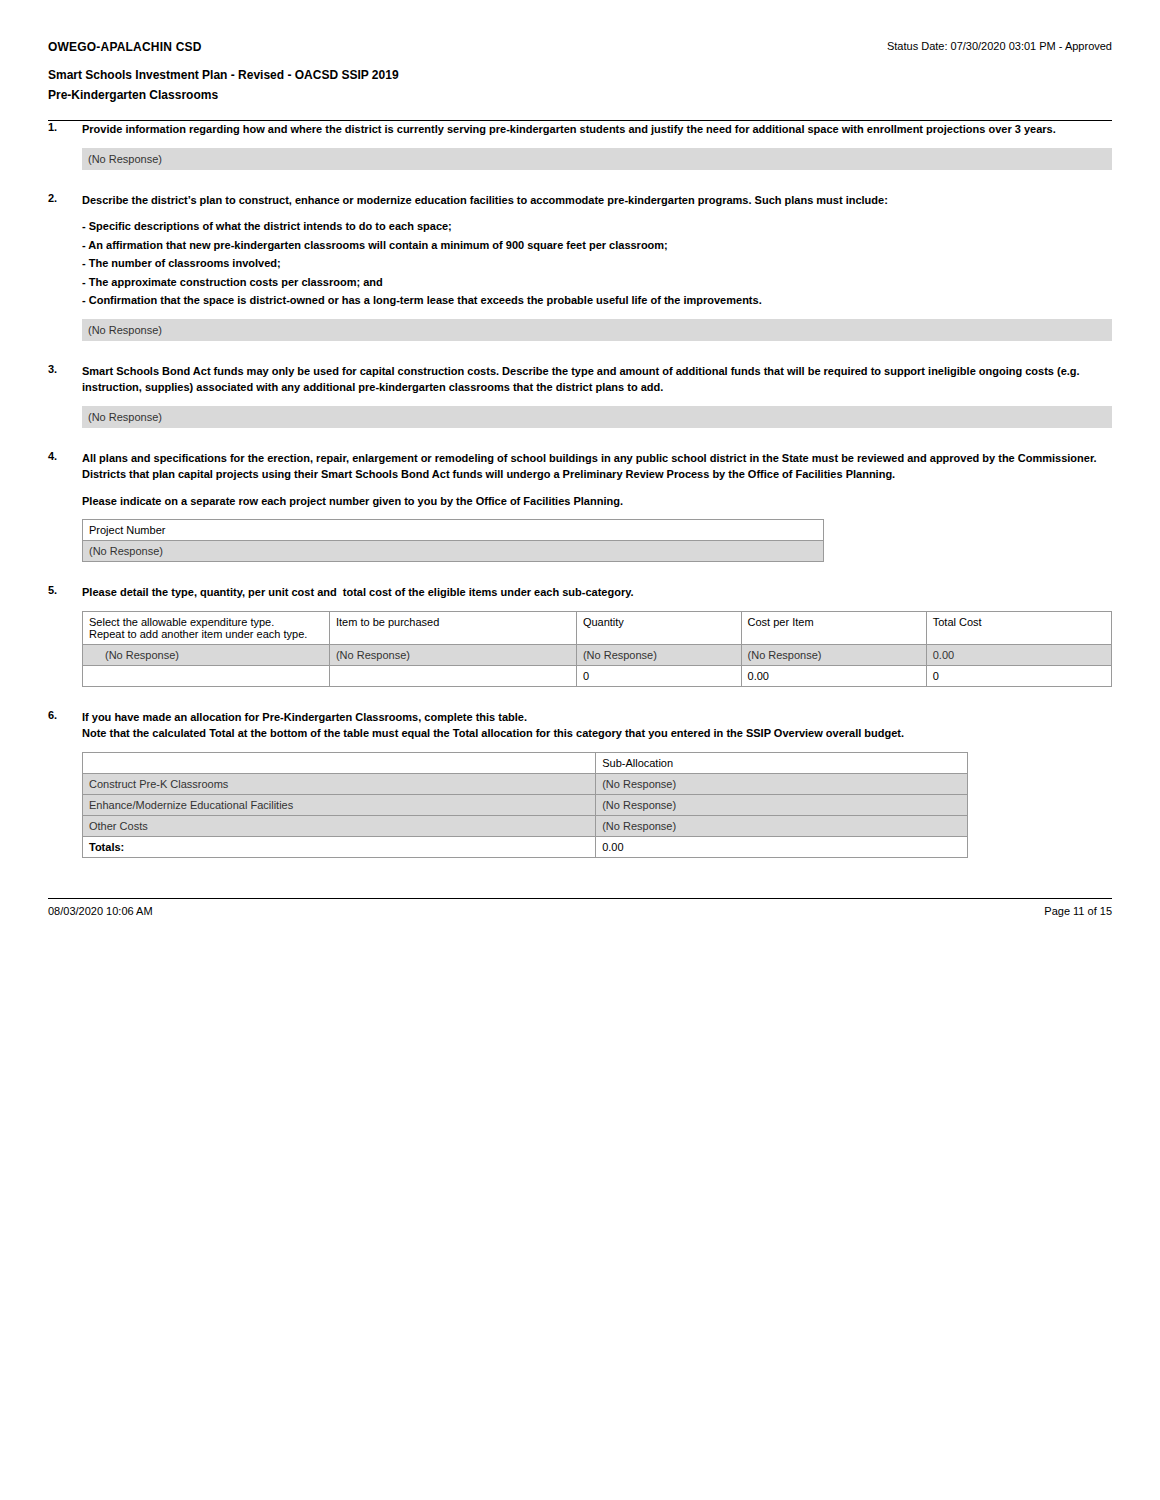OWEGO-APALACHIN CSD
Status Date: 07/30/2020 03:01 PM - Approved
Smart Schools Investment Plan - Revised - OACSD SSIP 2019
Pre-Kindergarten Classrooms
1.
Provide information regarding how and where the district is currently serving pre-kindergarten students and justify the need for additional space with enrollment projections over 3 years.
(No Response)
2.
Describe the district’s plan to construct, enhance or modernize education facilities to accommodate pre-kindergarten programs. Such plans must include:
- Specific descriptions of what the district intends to do to each space;
- An affirmation that new pre-kindergarten classrooms will contain a minimum of 900 square feet per classroom;
- The number of classrooms involved;
- The approximate construction costs per classroom; and
- Confirmation that the space is district-owned or has a long-term lease that exceeds the probable useful life of the improvements.
(No Response)
3.
Smart Schools Bond Act funds may only be used for capital construction costs. Describe the type and amount of additional funds that will be required to support ineligible ongoing costs (e.g. instruction, supplies) associated with any additional pre-kindergarten classrooms that the district plans to add.
(No Response)
4.
All plans and specifications for the erection, repair, enlargement or remodeling of school buildings in any public school district in the State must be reviewed and approved by the Commissioner. Districts that plan capital projects using their Smart Schools Bond Act funds will undergo a Preliminary Review Process by the Office of Facilities Planning.
Please indicate on a separate row each project number given to you by the Office of Facilities Planning.
| Project Number |
| --- |
| (No Response) |
5.
Please detail the type, quantity, per unit cost and total cost of the eligible items under each sub-category.
| Select the allowable expenditure type. Repeat to add another item under each type. | Item to be purchased | Quantity | Cost per Item | Total Cost |
| --- | --- | --- | --- | --- |
| (No Response) | (No Response) | (No Response) | (No Response) | 0.00 |
| | | 0 | 0.00 | 0 |
6.
If you have made an allocation for Pre-Kindergarten Classrooms, complete this table.
Note that the calculated Total at the bottom of the table must equal the Total allocation for this category that you entered in the SSIP Overview overall budget.
| | Sub-Allocation |
| --- | --- |
| Construct Pre-K Classrooms | (No Response) |
| Enhance/Modernize Educational Facilities | (No Response) |
| Other Costs | (No Response) |
| Totals: | 0.00 |
08/03/2020 10:06 AM Page 11 of 15